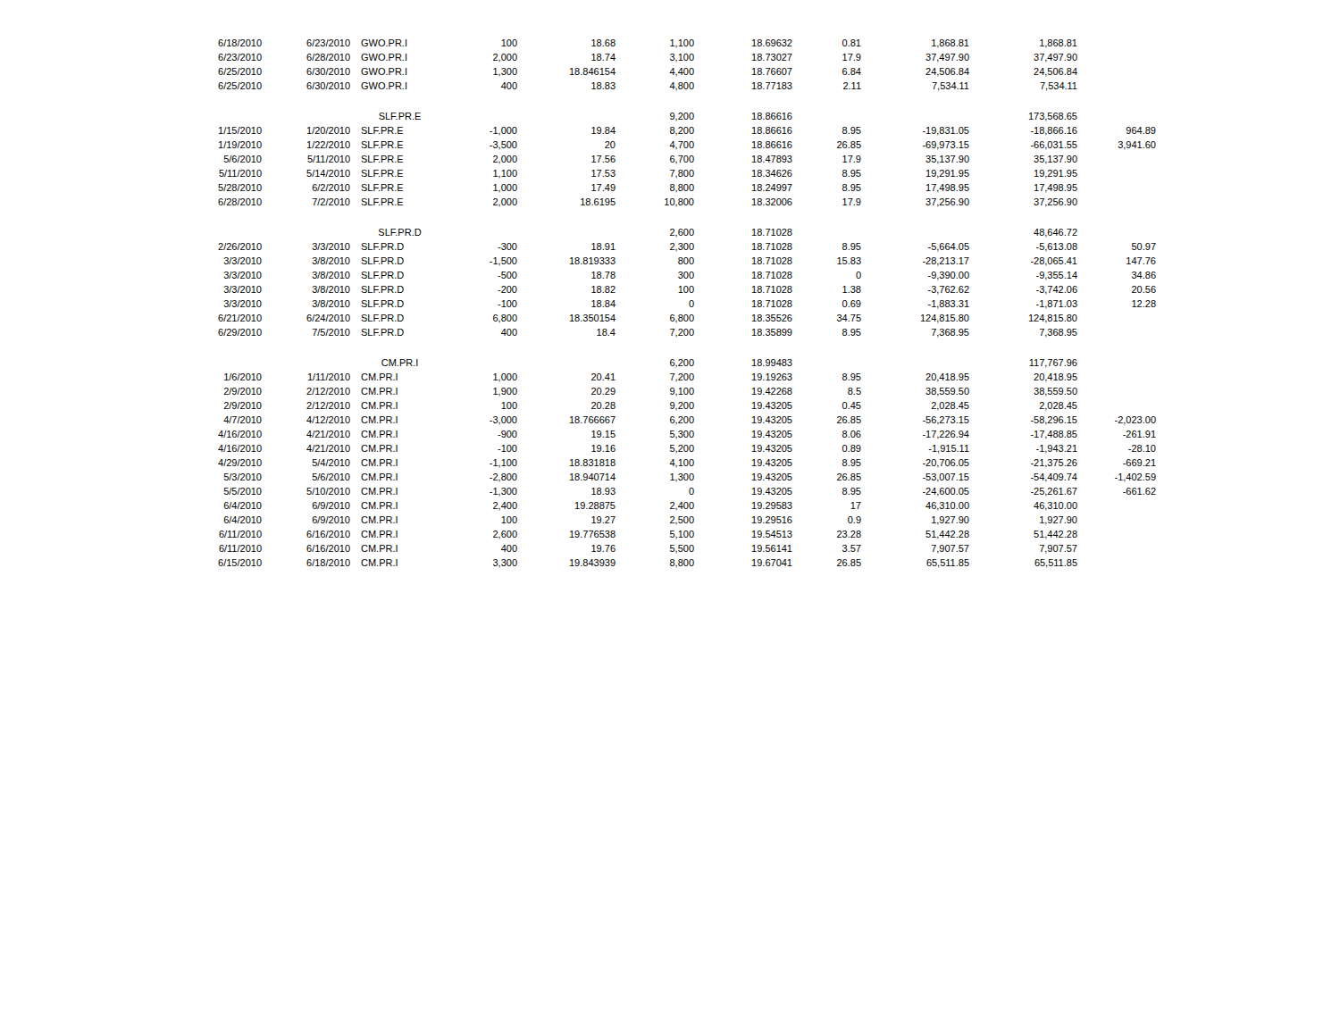| 6/18/2010 | 6/23/2010 | GWO.PR.I | 100 | 18.68 | 1,100 | 18.69632 | 0.81 | 1,868.81 | 1,868.81 | |
| 6/23/2010 | 6/28/2010 | GWO.PR.I | 2,000 | 18.74 | 3,100 | 18.73027 | 17.9 | 37,497.90 | 37,497.90 | |
| 6/25/2010 | 6/30/2010 | GWO.PR.I | 1,300 | 18.846154 | 4,400 | 18.76607 | 6.84 | 24,506.84 | 24,506.84 | |
| 6/25/2010 | 6/30/2010 | GWO.PR.I | 400 | 18.83 | 4,800 | 18.77183 | 2.11 | 7,534.11 | 7,534.11 | |
| | | SLF.PR.E | | | 9,200 | 18.86616 | | | 173,568.65 | |
| 1/15/2010 | 1/20/2010 | SLF.PR.E | -1,000 | 19.84 | 8,200 | 18.86616 | 8.95 | -19,831.05 | -18,866.16 | 964.89 |
| 1/19/2010 | 1/22/2010 | SLF.PR.E | -3,500 | 20 | 4,700 | 18.86616 | 26.85 | -69,973.15 | -66,031.55 | 3,941.60 |
| 5/6/2010 | 5/11/2010 | SLF.PR.E | 2,000 | 17.56 | 6,700 | 18.47893 | 17.9 | 35,137.90 | 35,137.90 | |
| 5/11/2010 | 5/14/2010 | SLF.PR.E | 1,100 | 17.53 | 7,800 | 18.34626 | 8.95 | 19,291.95 | 19,291.95 | |
| 5/28/2010 | 6/2/2010 | SLF.PR.E | 1,000 | 17.49 | 8,800 | 18.24997 | 8.95 | 17,498.95 | 17,498.95 | |
| 6/28/2010 | 7/2/2010 | SLF.PR.E | 2,000 | 18.6195 | 10,800 | 18.32006 | 17.9 | 37,256.90 | 37,256.90 | |
| | | SLF.PR.D | | | 2,600 | 18.71028 | | | 48,646.72 | |
| 2/26/2010 | 3/3/2010 | SLF.PR.D | -300 | 18.91 | 2,300 | 18.71028 | 8.95 | -5,664.05 | -5,613.08 | 50.97 |
| 3/3/2010 | 3/8/2010 | SLF.PR.D | -1,500 | 18.819333 | 800 | 18.71028 | 15.83 | -28,213.17 | -28,065.41 | 147.76 |
| 3/3/2010 | 3/8/2010 | SLF.PR.D | -500 | 18.78 | 300 | 18.71028 | 0 | -9,390.00 | -9,355.14 | 34.86 |
| 3/3/2010 | 3/8/2010 | SLF.PR.D | -200 | 18.82 | 100 | 18.71028 | 1.38 | -3,762.62 | -3,742.06 | 20.56 |
| 3/3/2010 | 3/8/2010 | SLF.PR.D | -100 | 18.84 | 0 | 18.71028 | 0.69 | -1,883.31 | -1,871.03 | 12.28 |
| 6/21/2010 | 6/24/2010 | SLF.PR.D | 6,800 | 18.350154 | 6,800 | 18.35526 | 34.75 | 124,815.80 | 124,815.80 | |
| 6/29/2010 | 7/5/2010 | SLF.PR.D | 400 | 18.4 | 7,200 | 18.35899 | 8.95 | 7,368.95 | 7,368.95 | |
| | | CM.PR.I | | | 6,200 | 18.99483 | | | 117,767.96 | |
| 1/6/2010 | 1/11/2010 | CM.PR.I | 1,000 | 20.41 | 7,200 | 19.19263 | 8.95 | 20,418.95 | 20,418.95 | |
| 2/9/2010 | 2/12/2010 | CM.PR.I | 1,900 | 20.29 | 9,100 | 19.42268 | 8.5 | 38,559.50 | 38,559.50 | |
| 2/9/2010 | 2/12/2010 | CM.PR.I | 100 | 20.28 | 9,200 | 19.43205 | 0.45 | 2,028.45 | 2,028.45 | |
| 4/7/2010 | 4/12/2010 | CM.PR.I | -3,000 | 18.766667 | 6,200 | 19.43205 | 26.85 | -56,273.15 | -58,296.15 | -2,023.00 |
| 4/16/2010 | 4/21/2010 | CM.PR.I | -900 | 19.15 | 5,300 | 19.43205 | 8.06 | -17,226.94 | -17,488.85 | -261.91 |
| 4/16/2010 | 4/21/2010 | CM.PR.I | -100 | 19.16 | 5,200 | 19.43205 | 0.89 | -1,915.11 | -1,943.21 | -28.10 |
| 4/29/2010 | 5/4/2010 | CM.PR.I | -1,100 | 18.831818 | 4,100 | 19.43205 | 8.95 | -20,706.05 | -21,375.26 | -669.21 |
| 5/3/2010 | 5/6/2010 | CM.PR.I | -2,800 | 18.940714 | 1,300 | 19.43205 | 26.85 | -53,007.15 | -54,409.74 | -1,402.59 |
| 5/5/2010 | 5/10/2010 | CM.PR.I | -1,300 | 18.93 | 0 | 19.43205 | 8.95 | -24,600.05 | -25,261.67 | -661.62 |
| 6/4/2010 | 6/9/2010 | CM.PR.I | 2,400 | 19.28875 | 2,400 | 19.29583 | 17 | 46,310.00 | 46,310.00 | |
| 6/4/2010 | 6/9/2010 | CM.PR.I | 100 | 19.27 | 2,500 | 19.29516 | 0.9 | 1,927.90 | 1,927.90 | |
| 6/11/2010 | 6/16/2010 | CM.PR.I | 2,600 | 19.776538 | 5,100 | 19.54513 | 23.28 | 51,442.28 | 51,442.28 | |
| 6/11/2010 | 6/16/2010 | CM.PR.I | 400 | 19.76 | 5,500 | 19.56141 | 3.57 | 7,907.57 | 7,907.57 | |
| 6/15/2010 | 6/18/2010 | CM.PR.I | 3,300 | 19.843939 | 8,800 | 19.67041 | 26.85 | 65,511.85 | 65,511.85 | |